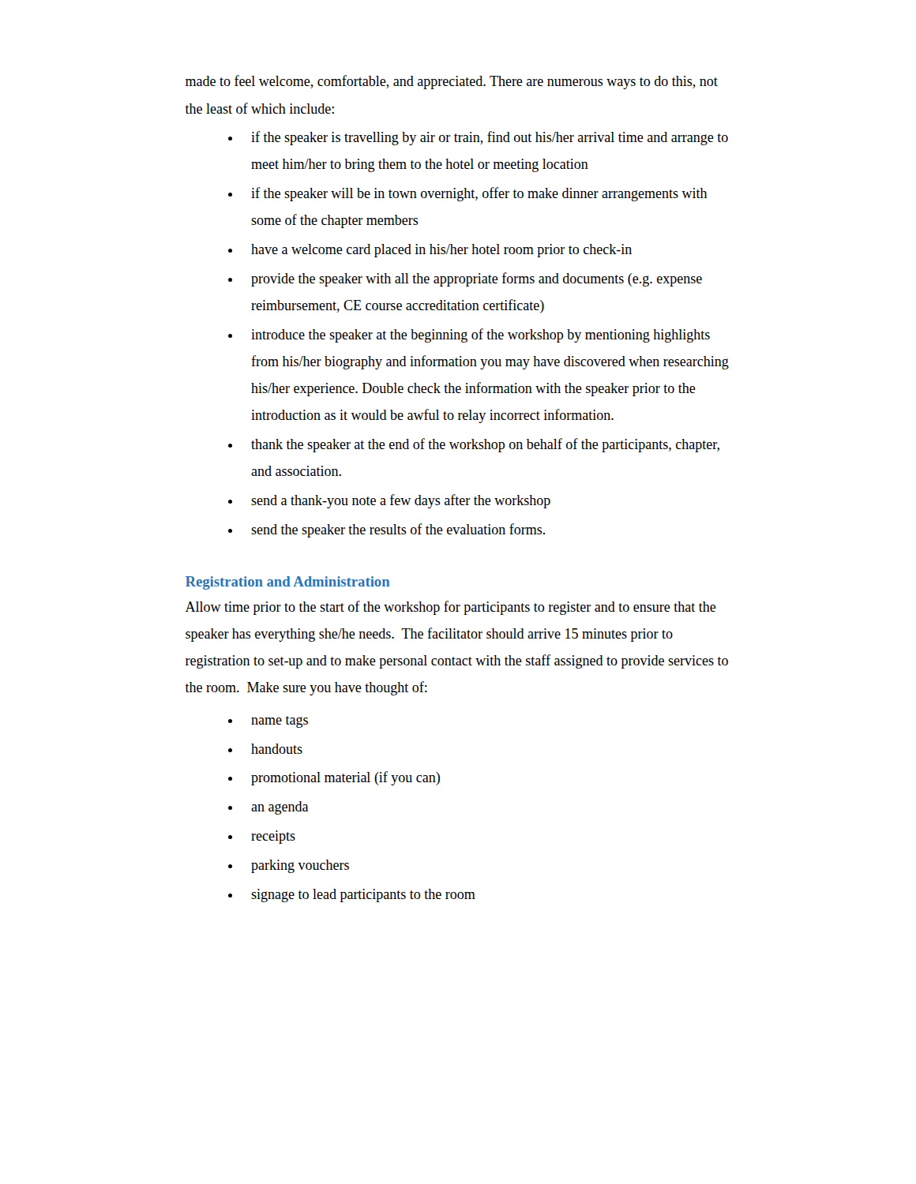made to feel welcome, comfortable, and appreciated. There are numerous ways to do this, not the least of which include:
if the speaker is travelling by air or train, find out his/her arrival time and arrange to meet him/her to bring them to the hotel or meeting location
if the speaker will be in town overnight, offer to make dinner arrangements with some of the chapter members
have a welcome card placed in his/her hotel room prior to check-in
provide the speaker with all the appropriate forms and documents (e.g. expense reimbursement, CE course accreditation certificate)
introduce the speaker at the beginning of the workshop by mentioning highlights from his/her biography and information you may have discovered when researching his/her experience. Double check the information with the speaker prior to the introduction as it would be awful to relay incorrect information.
thank the speaker at the end of the workshop on behalf of the participants, chapter, and association.
send a thank-you note a few days after the workshop
send the speaker the results of the evaluation forms.
Registration and Administration
Allow time prior to the start of the workshop for participants to register and to ensure that the speaker has everything she/he needs. The facilitator should arrive 15 minutes prior to registration to set-up and to make personal contact with the staff assigned to provide services to the room. Make sure you have thought of:
name tags
handouts
promotional material (if you can)
an agenda
receipts
parking vouchers
signage to lead participants to the room